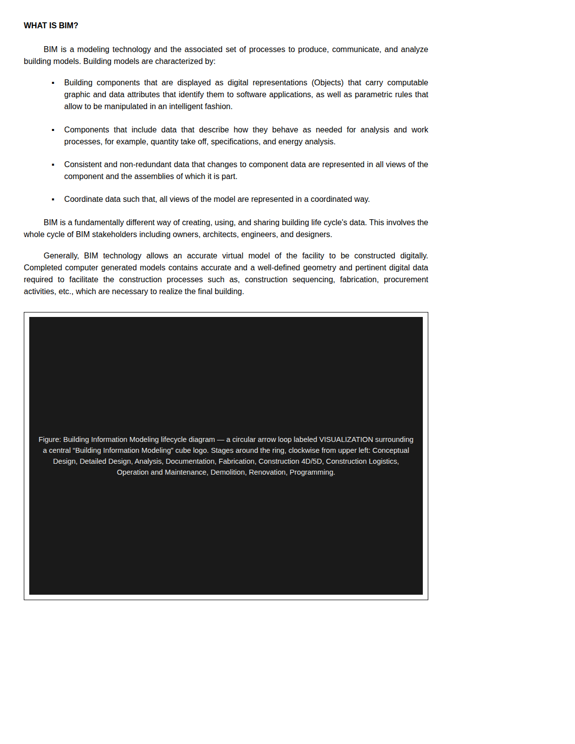What is BIM?
BIM is a modeling technology and the associated set of processes to produce, communicate, and analyze building models. Building models are characterized by:
Building components that are displayed as digital representations (Objects) that carry computable graphic and data attributes that identify them to software applications, as well as parametric rules that allow to be manipulated in an intelligent fashion.
Components that include data that describe how they behave as needed for analysis and work processes, for example, quantity take off, specifications, and energy analysis.
Consistent and non-redundant data that changes to component data are represented in all views of the component and the assemblies of which it is part.
Coordinate data such that, all views of the model are represented in a coordinated way.
BIM is a fundamentally different way of creating, using, and sharing building life cycle's data. This involves the whole cycle of BIM stakeholders including owners, architects, engineers, and designers.
Generally, BIM technology allows an accurate virtual model of the facility to be constructed digitally. Completed computer generated models contains accurate and a well-defined geometry and pertinent digital data required to facilitate the construction processes such as, construction sequencing, fabrication, procurement activities, etc., which are necessary to realize the final building.
Figure: Building Information Modeling lifecycle diagram — a circular arrow loop labeled VISUALIZATION surrounding a central “Building Information Modeling” cube logo. Stages around the ring, clockwise from upper left: Conceptual Design, Detailed Design, Analysis, Documentation, Fabrication, Construction 4D/5D, Construction Logistics, Operation and Maintenance, Demolition, Renovation, Programming.